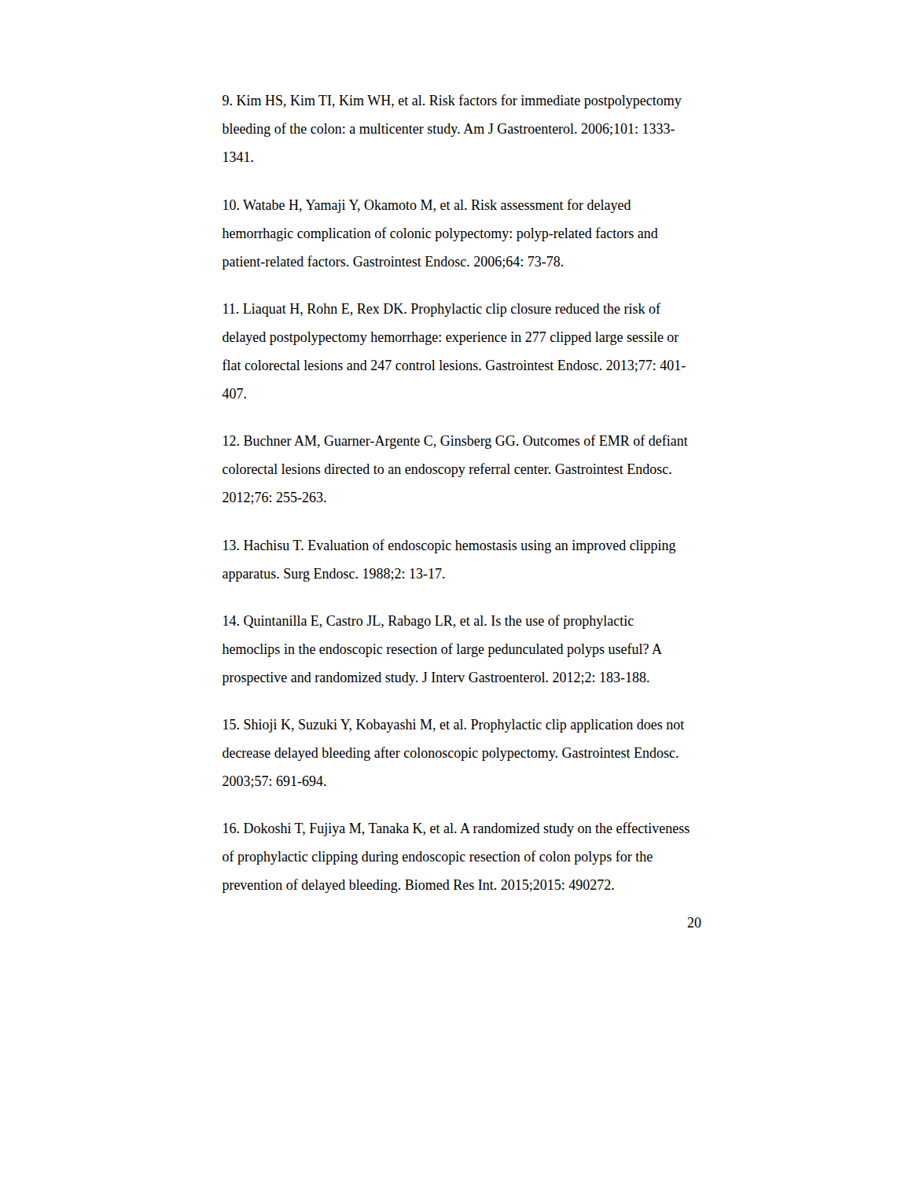9. Kim HS, Kim TI, Kim WH, et al. Risk factors for immediate postpolypectomy bleeding of the colon: a multicenter study. Am J Gastroenterol. 2006;101: 1333-1341.
10. Watabe H, Yamaji Y, Okamoto M, et al. Risk assessment for delayed hemorrhagic complication of colonic polypectomy: polyp-related factors and patient-related factors. Gastrointest Endosc. 2006;64: 73-78.
11. Liaquat H, Rohn E, Rex DK. Prophylactic clip closure reduced the risk of delayed postpolypectomy hemorrhage: experience in 277 clipped large sessile or flat colorectal lesions and 247 control lesions. Gastrointest Endosc. 2013;77: 401-407.
12. Buchner AM, Guarner-Argente C, Ginsberg GG. Outcomes of EMR of defiant colorectal lesions directed to an endoscopy referral center. Gastrointest Endosc. 2012;76: 255-263.
13. Hachisu T. Evaluation of endoscopic hemostasis using an improved clipping apparatus. Surg Endosc. 1988;2: 13-17.
14. Quintanilla E, Castro JL, Rabago LR, et al. Is the use of prophylactic hemoclips in the endoscopic resection of large pedunculated polyps useful? A prospective and randomized study. J Interv Gastroenterol. 2012;2: 183-188.
15. Shioji K, Suzuki Y, Kobayashi M, et al. Prophylactic clip application does not decrease delayed bleeding after colonoscopic polypectomy. Gastrointest Endosc. 2003;57: 691-694.
16. Dokoshi T, Fujiya M, Tanaka K, et al. A randomized study on the effectiveness of prophylactic clipping during endoscopic resection of colon polyps for the prevention of delayed bleeding. Biomed Res Int. 2015;2015: 490272.
20